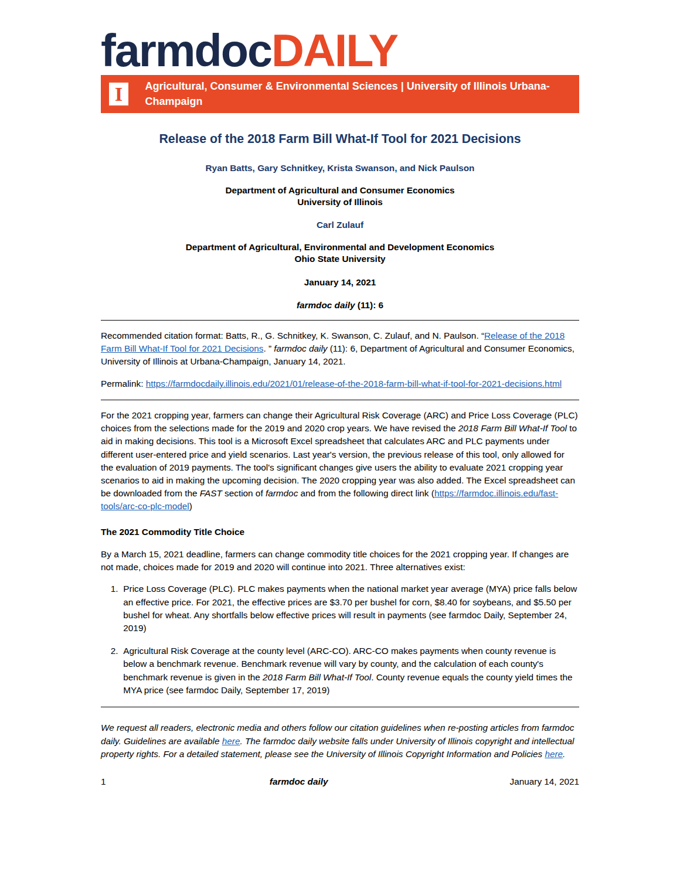farmdoc DAILY
I Agricultural, Consumer & Environmental Sciences | University of Illinois Urbana-Champaign
Release of the 2018 Farm Bill What-If Tool for 2021 Decisions
Ryan Batts, Gary Schnitkey, Krista Swanson, and Nick Paulson
Department of Agricultural and Consumer Economics
University of Illinois
Carl Zulauf
Department of Agricultural, Environmental and Development Economics
Ohio State University
January 14, 2021
farmdoc daily (11): 6
Recommended citation format: Batts, R., G. Schnitkey, K. Swanson, C. Zulauf, and N. Paulson. “Release of the 2018 Farm Bill What-If Tool for 2021 Decisions. ” farmdoc daily (11): 6, Department of Agricultural and Consumer Economics, University of Illinois at Urbana-Champaign, January 14, 2021.
Permalink: https://farmdocdaily.illinois.edu/2021/01/release-of-the-2018-farm-bill-what-if-tool-for-2021-decisions.html
For the 2021 cropping year, farmers can change their Agricultural Risk Coverage (ARC) and Price Loss Coverage (PLC) choices from the selections made for the 2019 and 2020 crop years. We have revised the 2018 Farm Bill What-If Tool to aid in making decisions. This tool is a Microsoft Excel spreadsheet that calculates ARC and PLC payments under different user-entered price and yield scenarios. Last year's version, the previous release of this tool, only allowed for the evaluation of 2019 payments. The tool's significant changes give users the ability to evaluate 2021 cropping year scenarios to aid in making the upcoming decision. The 2020 cropping year was also added. The Excel spreadsheet can be downloaded from the FAST section of farmdoc and from the following direct link (https://farmdoc.illinois.edu/fast-tools/arc-co-plc-model)
The 2021 Commodity Title Choice
By a March 15, 2021 deadline, farmers can change commodity title choices for the 2021 cropping year. If changes are not made, choices made for 2019 and 2020 will continue into 2021. Three alternatives exist:
Price Loss Coverage (PLC). PLC makes payments when the national market year average (MYA) price falls below an effective price. For 2021, the effective prices are $3.70 per bushel for corn, $8.40 for soybeans, and $5.50 per bushel for wheat. Any shortfalls below effective prices will result in payments (see farmdoc Daily, September 24, 2019)
Agricultural Risk Coverage at the county level (ARC-CO). ARC-CO makes payments when county revenue is below a benchmark revenue. Benchmark revenue will vary by county, and the calculation of each county's benchmark revenue is given in the 2018 Farm Bill What-If Tool. County revenue equals the county yield times the MYA price (see farmdoc Daily, September 17, 2019)
We request all readers, electronic media and others follow our citation guidelines when re-posting articles from farmdoc daily. Guidelines are available here. The farmdoc daily website falls under University of Illinois copyright and intellectual property rights. For a detailed statement, please see the University of Illinois Copyright Information and Policies here.
1 farmdoc daily January 14, 2021